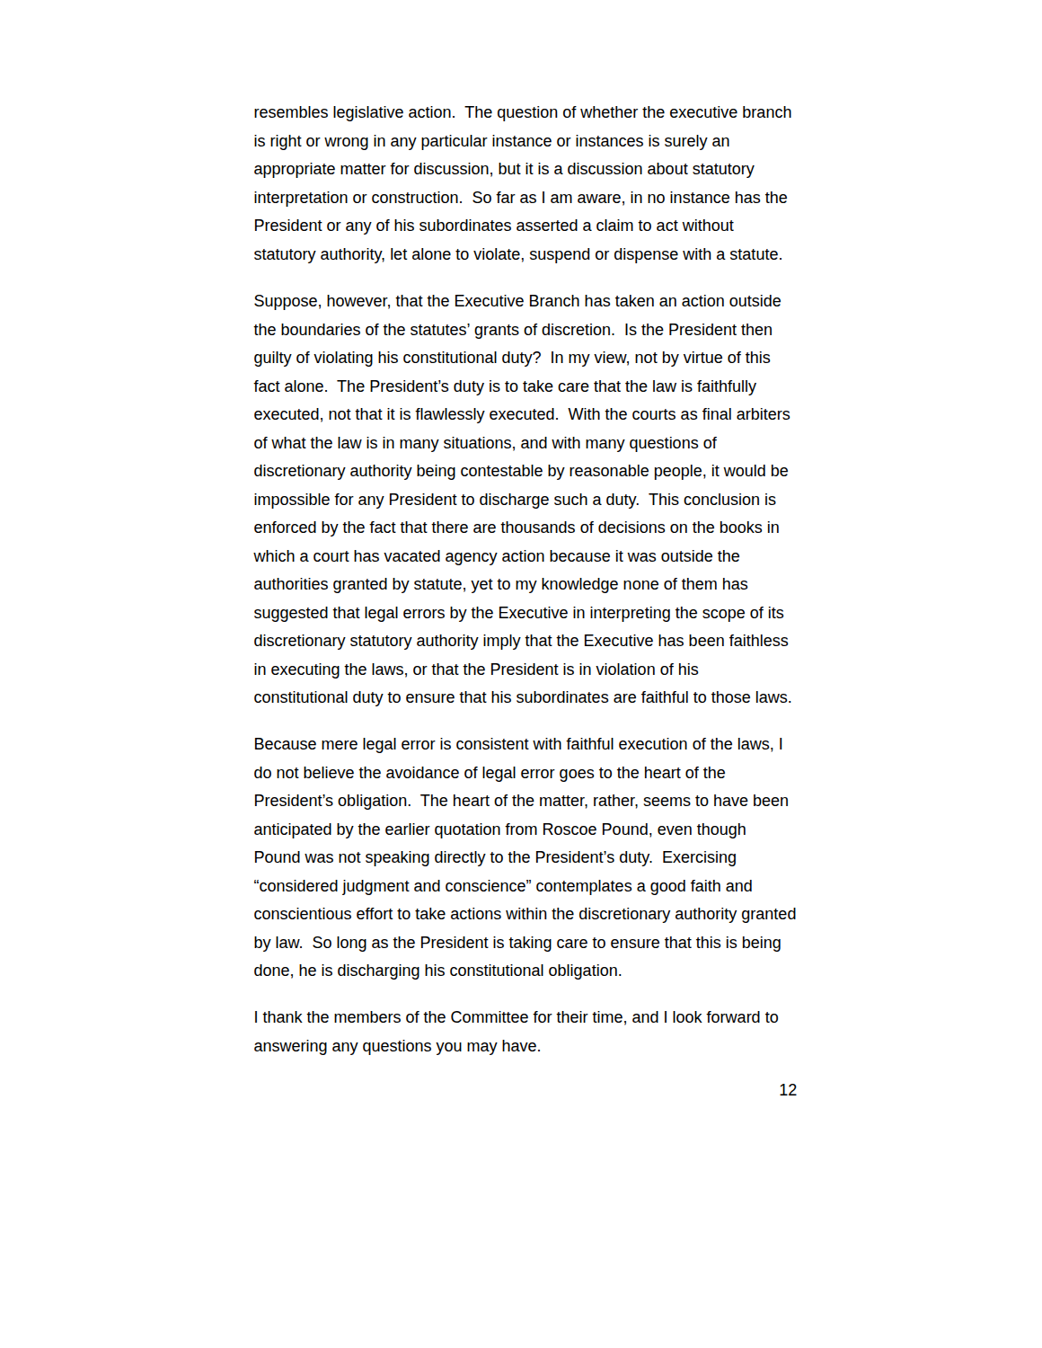resembles legislative action. The question of whether the executive branch is right or wrong in any particular instance or instances is surely an appropriate matter for discussion, but it is a discussion about statutory interpretation or construction. So far as I am aware, in no instance has the President or any of his subordinates asserted a claim to act without statutory authority, let alone to violate, suspend or dispense with a statute.
Suppose, however, that the Executive Branch has taken an action outside the boundaries of the statutes’ grants of discretion. Is the President then guilty of violating his constitutional duty? In my view, not by virtue of this fact alone. The President’s duty is to take care that the law is faithfully executed, not that it is flawlessly executed. With the courts as final arbiters of what the law is in many situations, and with many questions of discretionary authority being contestable by reasonable people, it would be impossible for any President to discharge such a duty. This conclusion is enforced by the fact that there are thousands of decisions on the books in which a court has vacated agency action because it was outside the authorities granted by statute, yet to my knowledge none of them has suggested that legal errors by the Executive in interpreting the scope of its discretionary statutory authority imply that the Executive has been faithless in executing the laws, or that the President is in violation of his constitutional duty to ensure that his subordinates are faithful to those laws.
Because mere legal error is consistent with faithful execution of the laws, I do not believe the avoidance of legal error goes to the heart of the President’s obligation. The heart of the matter, rather, seems to have been anticipated by the earlier quotation from Roscoe Pound, even though Pound was not speaking directly to the President’s duty. Exercising “considered judgment and conscience” contemplates a good faith and conscientious effort to take actions within the discretionary authority granted by law. So long as the President is taking care to ensure that this is being done, he is discharging his constitutional obligation.
I thank the members of the Committee for their time, and I look forward to answering any questions you may have.
12